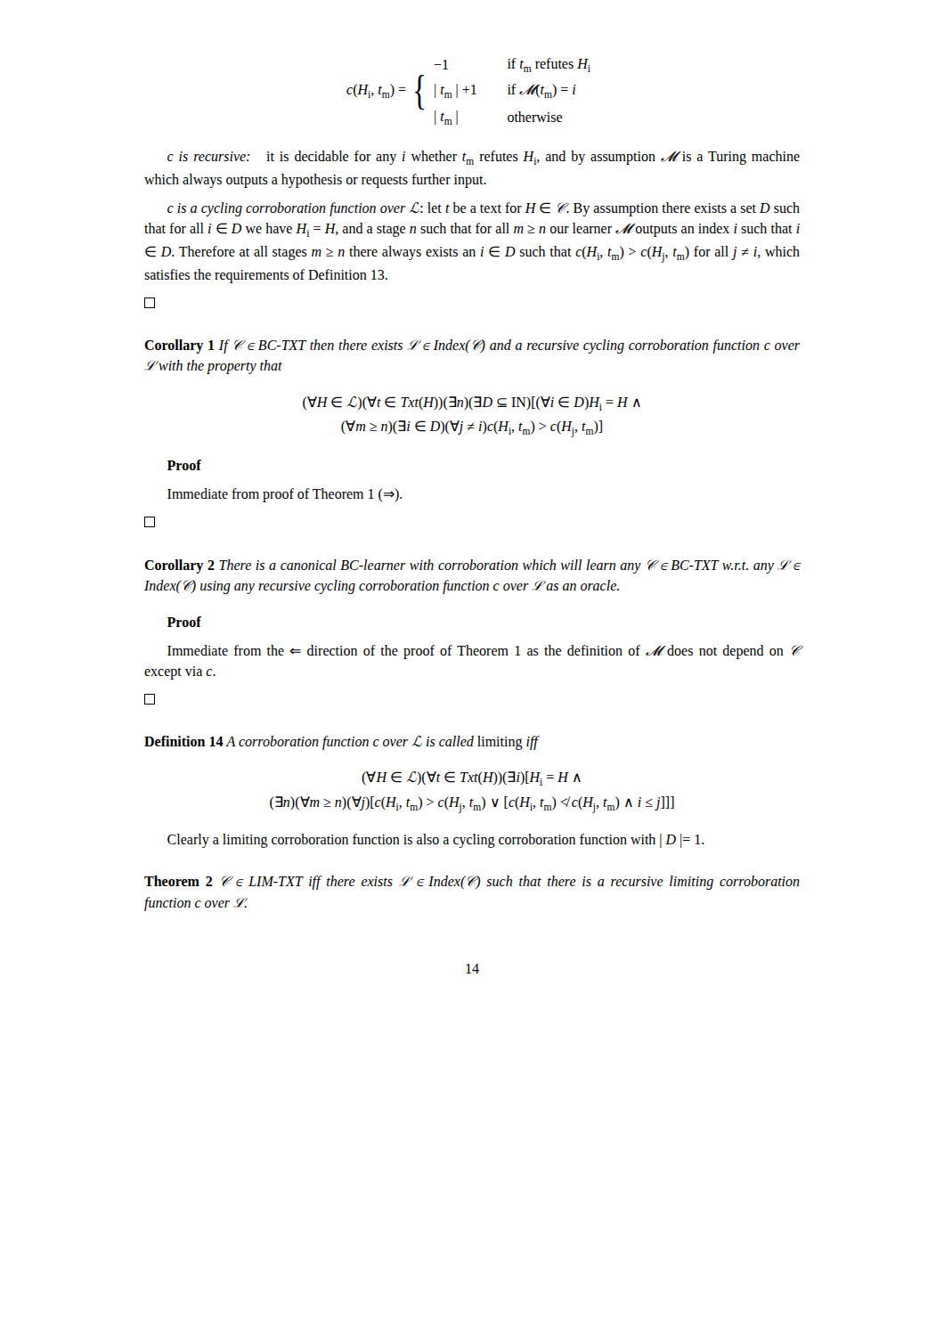c(Hi, tm) = {
| −1 | if t m refutes H i |
| / t m / +1 | if 𝓜 ( t m ) = i |
| / t m / | otherwise |
c is recursive: it is decidable for any i whether tm refutes Hi, and by assumption 𝓜 is a Turing machine which always outputs a hypothesis or requests further input.
c is a cycling corroboration function over ℒ: let t be a text for H ∈ 𝒞. By assumption there exists a set D such that for all i ∈ D we have Hi = H, and a stage n such that for all m ≥ n our learner 𝓜 outputs an index i such that i ∈ D. Therefore at all stages m ≥ n there always exists an i ∈ D such that c(Hi, tm) > c(Hj, tm) for all j ≠ i, which satisfies the requirements of Definition 13.
Corollary 1 If 𝒞 ∈ BC-TXT then there exists ℒ ∈ Index(𝒞) and a recursive cycling corroboration function c over ℒ with the property that
(∀H ∈ ℒ)(∀t ∈ Txt(H))(∃n)(∃D ⊆ IN)[(∀i ∈ D)Hi = H ∧ (∀m ≥ n)(∃i ∈ D)(∀j ≠ i)c(Hi, tm) > c(Hj, tm)]
Proof
Immediate from proof of Theorem 1 (⇒).
Corollary 2 There is a canonical BC-learner with corroboration which will learn any 𝒞 ∈ BC-TXT w.r.t. any ℒ ∈ Index(𝒞) using any recursive cycling corroboration function c over ℒ as an oracle.
Proof
Immediate from the ⇐ direction of the proof of Theorem 1 as the definition of 𝓜 does not depend on 𝒞 except via c.
Definition 14 A corroboration function c over ℒ is called limiting iff
(∀H ∈ ℒ)(∀t ∈ Txt(H))(∃i)[Hi = H ∧ (∃n)(∀m ≥ n)(∀j)[c(Hi, tm) > c(Hj, tm) ∨ [c(Hi, tm) ≮ c(Hj, tm) ∧ i ≤ j]]]
Clearly a limiting corroboration function is also a cycling corroboration function with | D |= 1.
Theorem 2 𝒞 ∈ LIM-TXT iff there exists ℒ ∈ Index(𝒞) such that there is a recursive limiting corroboration function c over ℒ.
14